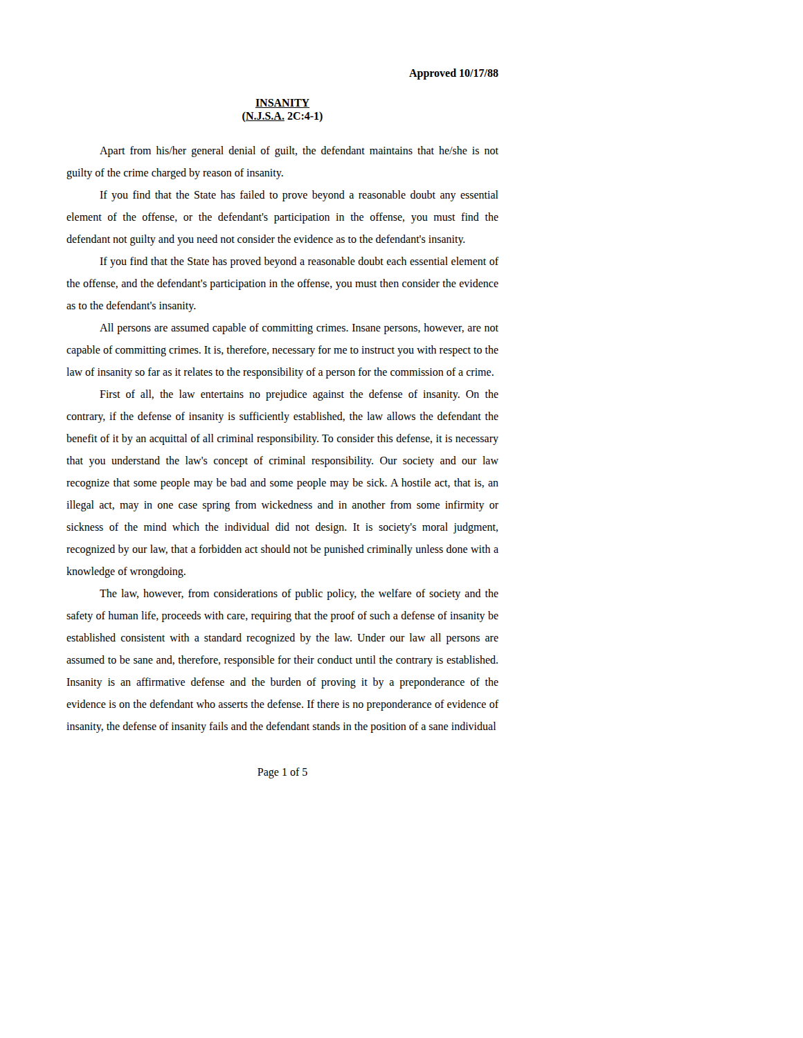Approved 10/17/88
INSANITY (N.J.S.A. 2C:4-1)
Apart from his/her general denial of guilt, the defendant maintains that he/she is not guilty of the crime charged by reason of insanity.
If you find that the State has failed to prove beyond a reasonable doubt any essential element of the offense, or the defendant's participation in the offense, you must find the defendant not guilty and you need not consider the evidence as to the defendant's insanity.
If you find that the State has proved beyond a reasonable doubt each essential element of the offense, and the defendant's participation in the offense, you must then consider the evidence as to the defendant's insanity.
All persons are assumed capable of committing crimes. Insane persons, however, are not capable of committing crimes. It is, therefore, necessary for me to instruct you with respect to the law of insanity so far as it relates to the responsibility of a person for the commission of a crime.
First of all, the law entertains no prejudice against the defense of insanity. On the contrary, if the defense of insanity is sufficiently established, the law allows the defendant the benefit of it by an acquittal of all criminal responsibility. To consider this defense, it is necessary that you understand the law's concept of criminal responsibility. Our society and our law recognize that some people may be bad and some people may be sick. A hostile act, that is, an illegal act, may in one case spring from wickedness and in another from some infirmity or sickness of the mind which the individual did not design. It is society's moral judgment, recognized by our law, that a forbidden act should not be punished criminally unless done with a knowledge of wrongdoing.
The law, however, from considerations of public policy, the welfare of society and the safety of human life, proceeds with care, requiring that the proof of such a defense of insanity be established consistent with a standard recognized by the law. Under our law all persons are assumed to be sane and, therefore, responsible for their conduct until the contrary is established. Insanity is an affirmative defense and the burden of proving it by a preponderance of the evidence is on the defendant who asserts the defense. If there is no preponderance of evidence of insanity, the defense of insanity fails and the defendant stands in the position of a sane individual
Page 1 of 5